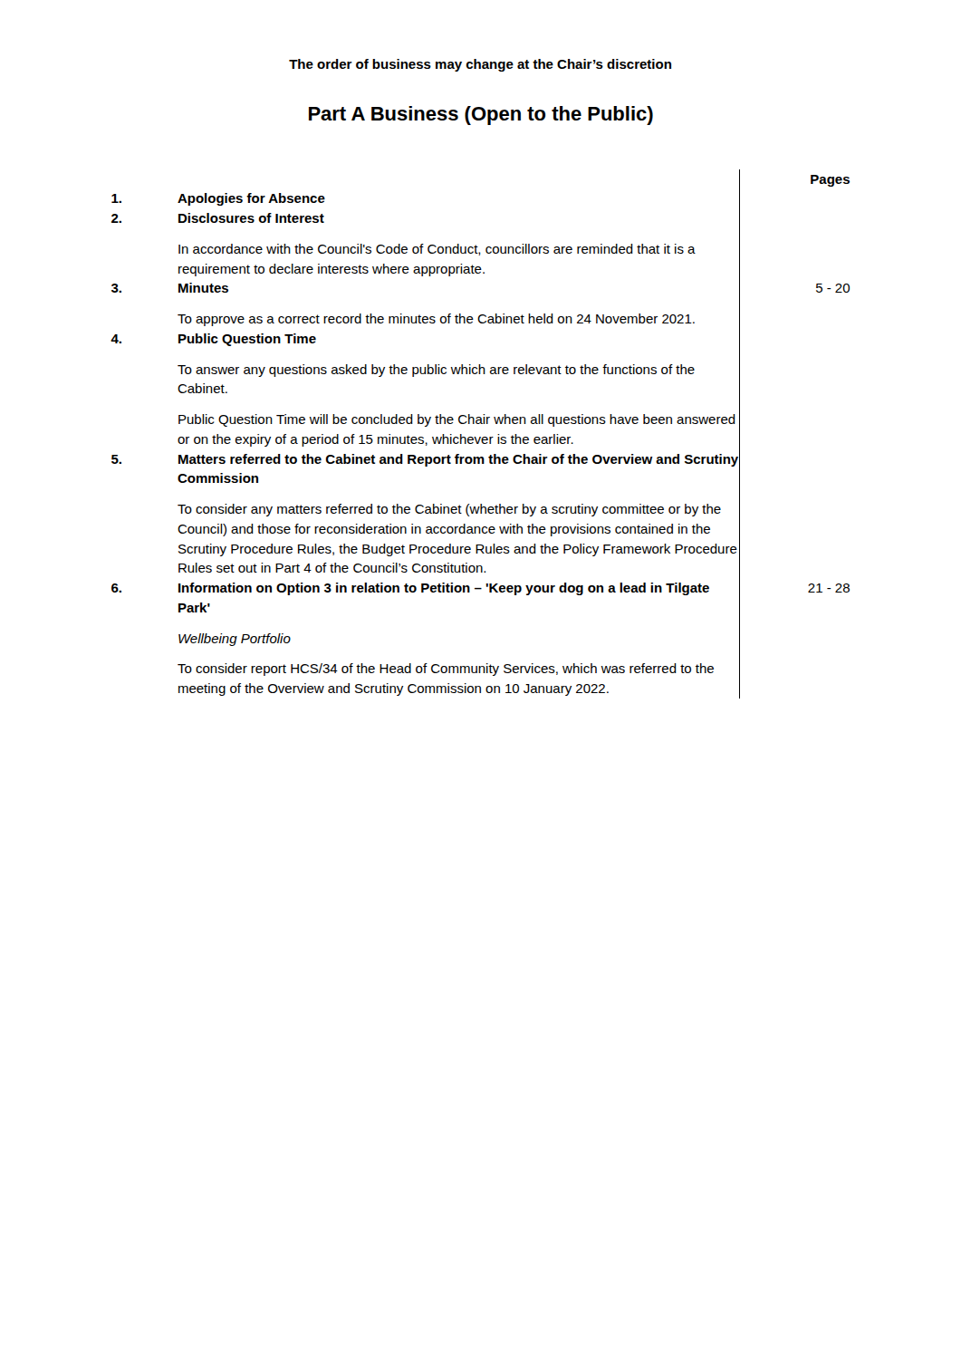The order of business may change at the Chair’s discretion
Part A Business (Open to the Public)
| | | Pages |
| 1. | Apologies for Absence | |
| 2. | Disclosures of Interest In accordance with the Council's Code of Conduct, councillors are reminded that it is a requirement to declare interests where appropriate. | |
| 3. | Minutes To approve as a correct record the minutes of the Cabinet held on 24 November 2021. | 5 - 20 |
| 4. | Public Question Time To answer any questions asked by the public which are relevant to the functions of the Cabinet. Public Question Time will be concluded by the Chair when all questions have been answered or on the expiry of a period of 15 minutes, whichever is the earlier. | |
| 5. | Matters referred to the Cabinet and Report from the Chair of the Overview and Scrutiny Commission To consider any matters referred to the Cabinet (whether by a scrutiny committee or by the Council) and those for reconsideration in accordance with the provisions contained in the Scrutiny Procedure Rules, the Budget Procedure Rules and the Policy Framework Procedure Rules set out in Part 4 of the Council’s Constitution. | |
| 6. | Information on Option 3 in relation to Petition – 'Keep your dog on a lead in Tilgate Park' Wellbeing Portfolio To consider report HCS/34 of the Head of Community Services, which was referred to the meeting of the Overview and Scrutiny Commission on 10 January 2022. | 21 - 28 |